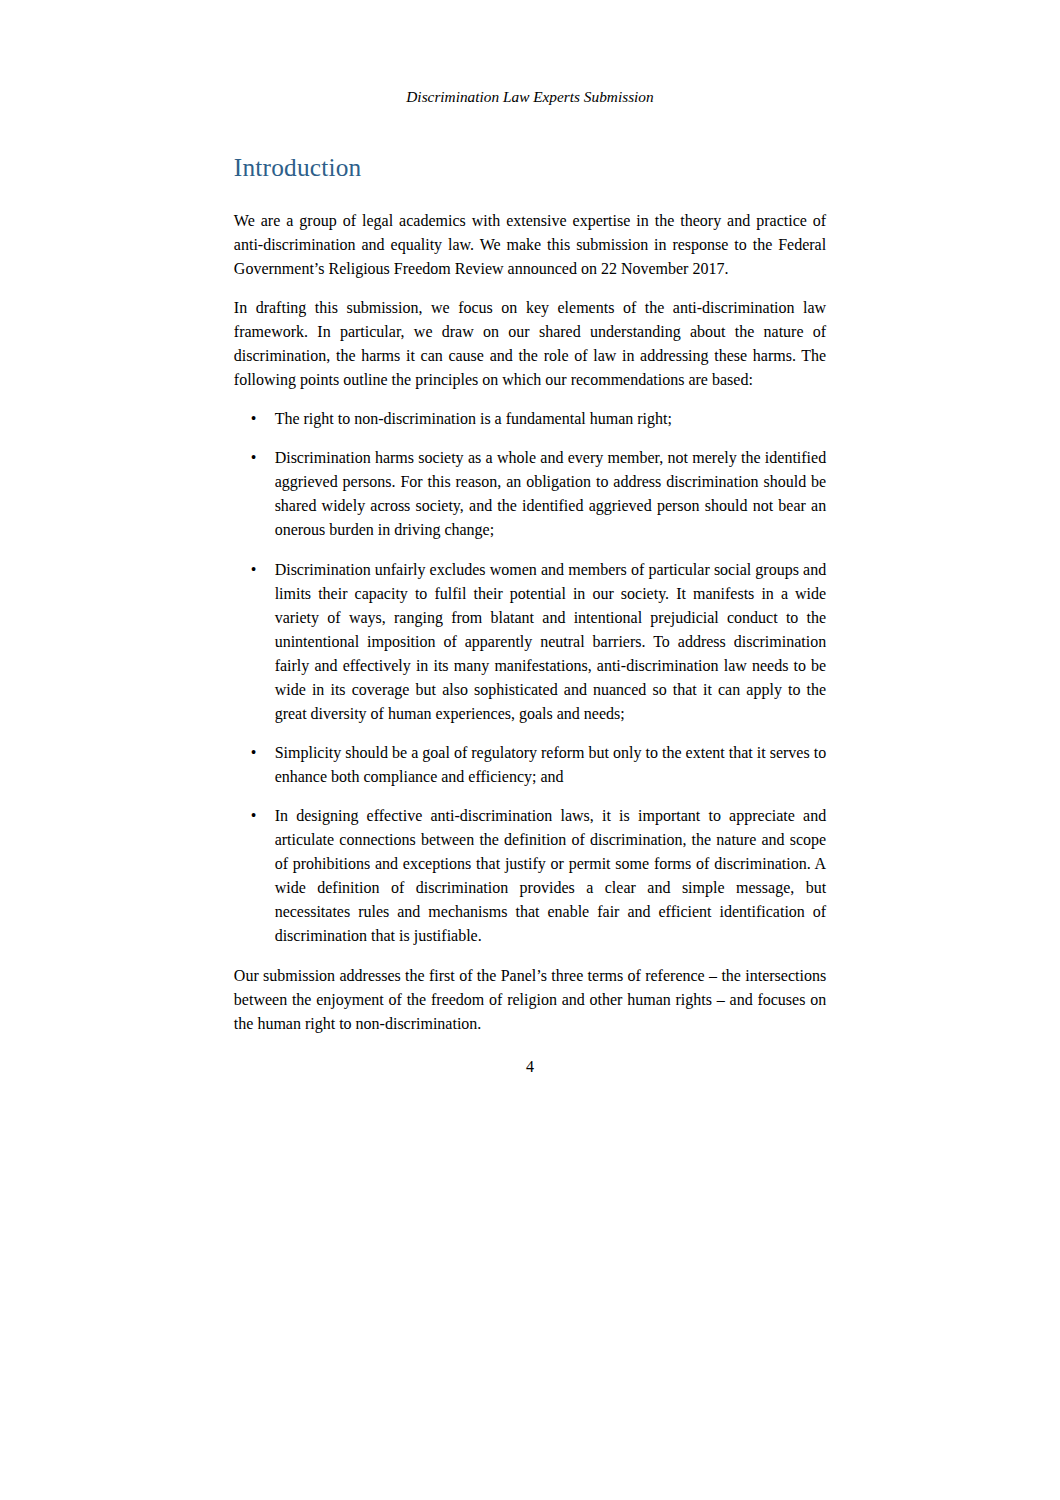Discrimination Law Experts Submission
Introduction
We are a group of legal academics with extensive expertise in the theory and practice of anti-discrimination and equality law. We make this submission in response to the Federal Government’s Religious Freedom Review announced on 22 November 2017.
In drafting this submission, we focus on key elements of the anti-discrimination law framework. In particular, we draw on our shared understanding about the nature of discrimination, the harms it can cause and the role of law in addressing these harms. The following points outline the principles on which our recommendations are based:
The right to non-discrimination is a fundamental human right;
Discrimination harms society as a whole and every member, not merely the identified aggrieved persons. For this reason, an obligation to address discrimination should be shared widely across society, and the identified aggrieved person should not bear an onerous burden in driving change;
Discrimination unfairly excludes women and members of particular social groups and limits their capacity to fulfil their potential in our society. It manifests in a wide variety of ways, ranging from blatant and intentional prejudicial conduct to the unintentional imposition of apparently neutral barriers. To address discrimination fairly and effectively in its many manifestations, anti-discrimination law needs to be wide in its coverage but also sophisticated and nuanced so that it can apply to the great diversity of human experiences, goals and needs;
Simplicity should be a goal of regulatory reform but only to the extent that it serves to enhance both compliance and efficiency; and
In designing effective anti-discrimination laws, it is important to appreciate and articulate connections between the definition of discrimination, the nature and scope of prohibitions and exceptions that justify or permit some forms of discrimination. A wide definition of discrimination provides a clear and simple message, but necessitates rules and mechanisms that enable fair and efficient identification of discrimination that is justifiable.
Our submission addresses the first of the Panel’s three terms of reference – the intersections between the enjoyment of the freedom of religion and other human rights – and focuses on the human right to non-discrimination.
4